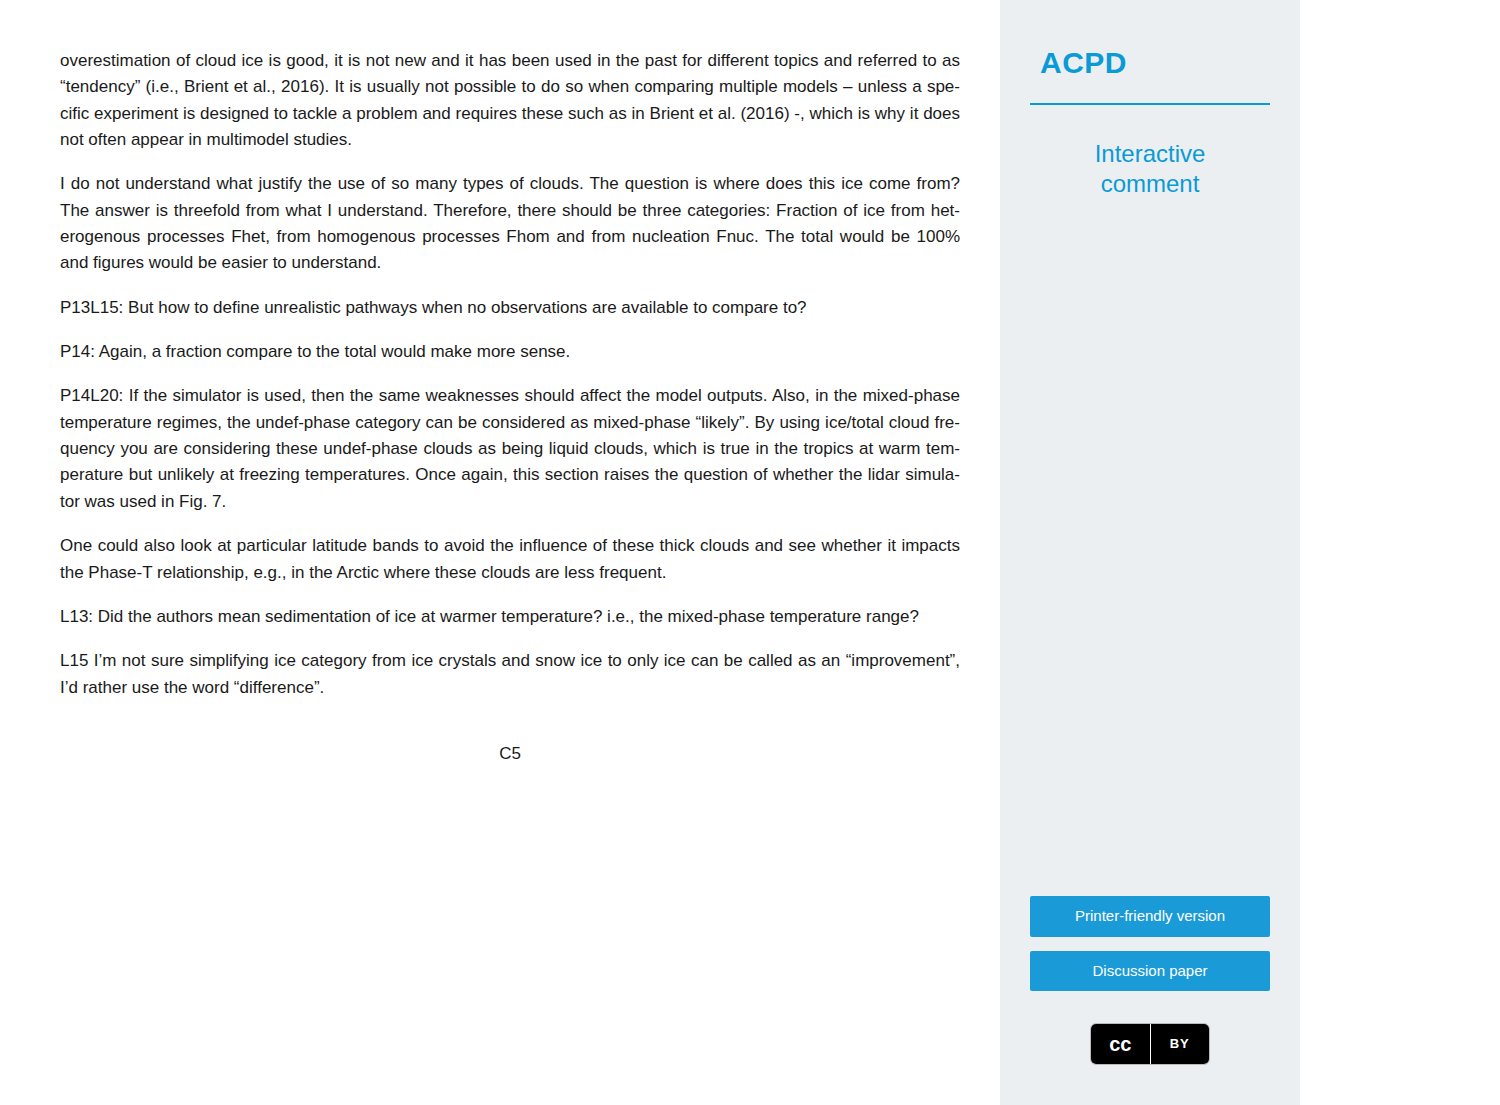overestimation of cloud ice is good, it is not new and it has been used in the past for different topics and referred to as “tendency” (i.e., Brient et al., 2016). It is usually not possible to do so when comparing multiple models – unless a specific experiment is designed to tackle a problem and requires these such as in Brient et al. (2016) -, which is why it does not often appear in multimodel studies.
I do not understand what justify the use of so many types of clouds. The question is where does this ice come from? The answer is threefold from what I understand. Therefore, there should be three categories: Fraction of ice from heterogenous processes Fhet, from homogenous processes Fhom and from nucleation Fnuc. The total would be 100% and figures would be easier to understand.
P13L15: But how to define unrealistic pathways when no observations are available to compare to?
P14: Again, a fraction compare to the total would make more sense.
P14L20: If the simulator is used, then the same weaknesses should affect the model outputs. Also, in the mixed-phase temperature regimes, the undef-phase category can be considered as mixed-phase “likely”. By using ice/total cloud frequency you are considering these undef-phase clouds as being liquid clouds, which is true in the tropics at warm temperature but unlikely at freezing temperatures. Once again, this section raises the question of whether the lidar simulator was used in Fig. 7.
One could also look at particular latitude bands to avoid the influence of these thick clouds and see whether it impacts the Phase-T relationship, e.g., in the Arctic where these clouds are less frequent.
L13: Did the authors mean sedimentation of ice at warmer temperature? i.e., the mixed-phase temperature range?
L15 I’m not sure simplifying ice category from ice crystals and snow ice to only ice can be called as an “improvement”, I’d rather use the word “difference”.
C5
ACPD
Interactive
comment
Printer-friendly version Discussion paper
cc
BY